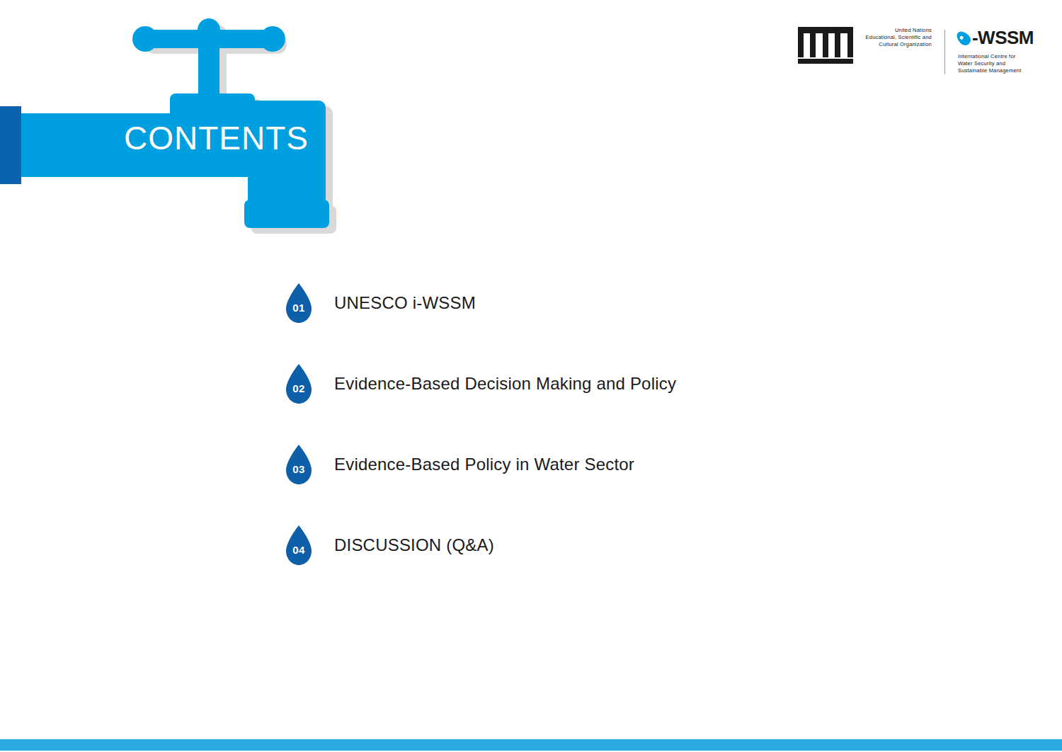United Nations
Educational, Scientific and
Cultural Organization
-WSSM
International Centre for
Water Security and
Sustainable Management
CONTENTS
01
UNESCO i-WSSM
02
Evidence-Based Decision Making and Policy
03
Evidence-Based Policy in Water Sector
04
DISCUSSION (Q&A)